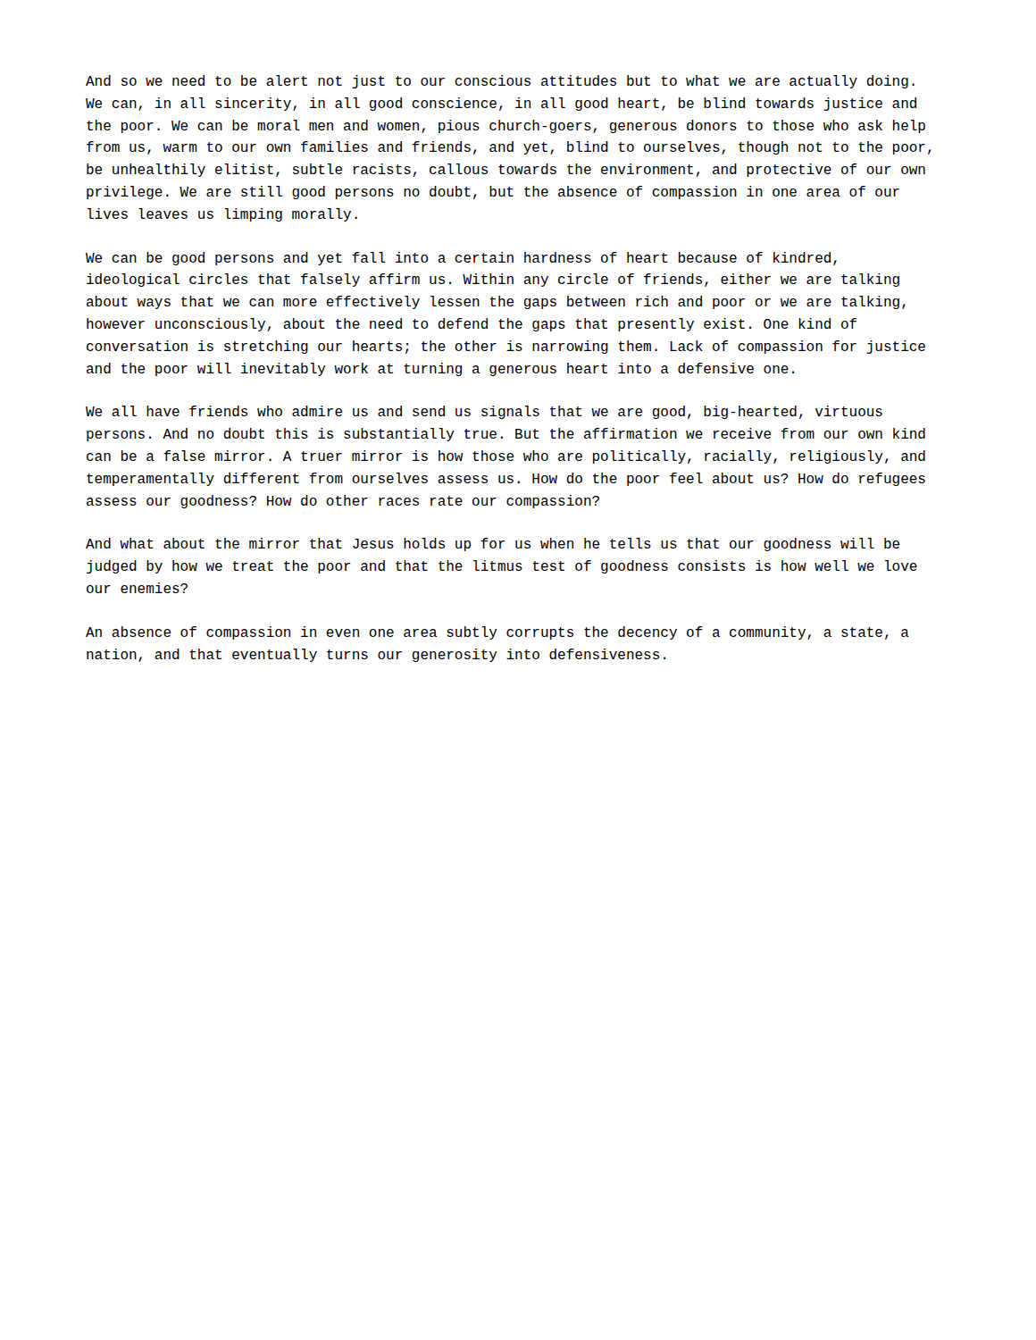And so we need to be alert not just to our conscious attitudes but to what we are actually doing. We can, in all sincerity, in all good conscience, in all good heart, be blind towards justice and the poor. We can be moral men and women, pious church-goers, generous donors to those who ask help from us, warm to our own families and friends, and yet, blind to ourselves, though not to the poor, be unhealthily elitist, subtle racists, callous towards the environment, and protective of our own privilege. We are still good persons no doubt, but the absence of compassion in one area of our lives leaves us limping morally.
We can be good persons and yet fall into a certain hardness of heart because of kindred, ideological circles that falsely affirm us. Within any circle of friends, either we are talking about ways that we can more effectively lessen the gaps between rich and poor or we are talking, however unconsciously, about the need to defend the gaps that presently exist. One kind of conversation is stretching our hearts; the other is narrowing them. Lack of compassion for justice and the poor will inevitably work at turning a generous heart into a defensive one.
We all have friends who admire us and send us signals that we are good, big-hearted, virtuous persons. And no doubt this is substantially true. But the affirmation we receive from our own kind can be a false mirror. A truer mirror is how those who are politically, racially, religiously, and temperamentally different from ourselves assess us. How do the poor feel about us? How do refugees assess our goodness? How do other races rate our compassion?
And what about the mirror that Jesus holds up for us when he tells us that our goodness will be judged by how we treat the poor and that the litmus test of goodness consists is how well we love our enemies?
An absence of compassion in even one area subtly corrupts the decency of a community, a state, a nation, and that eventually turns our generosity into defensiveness.